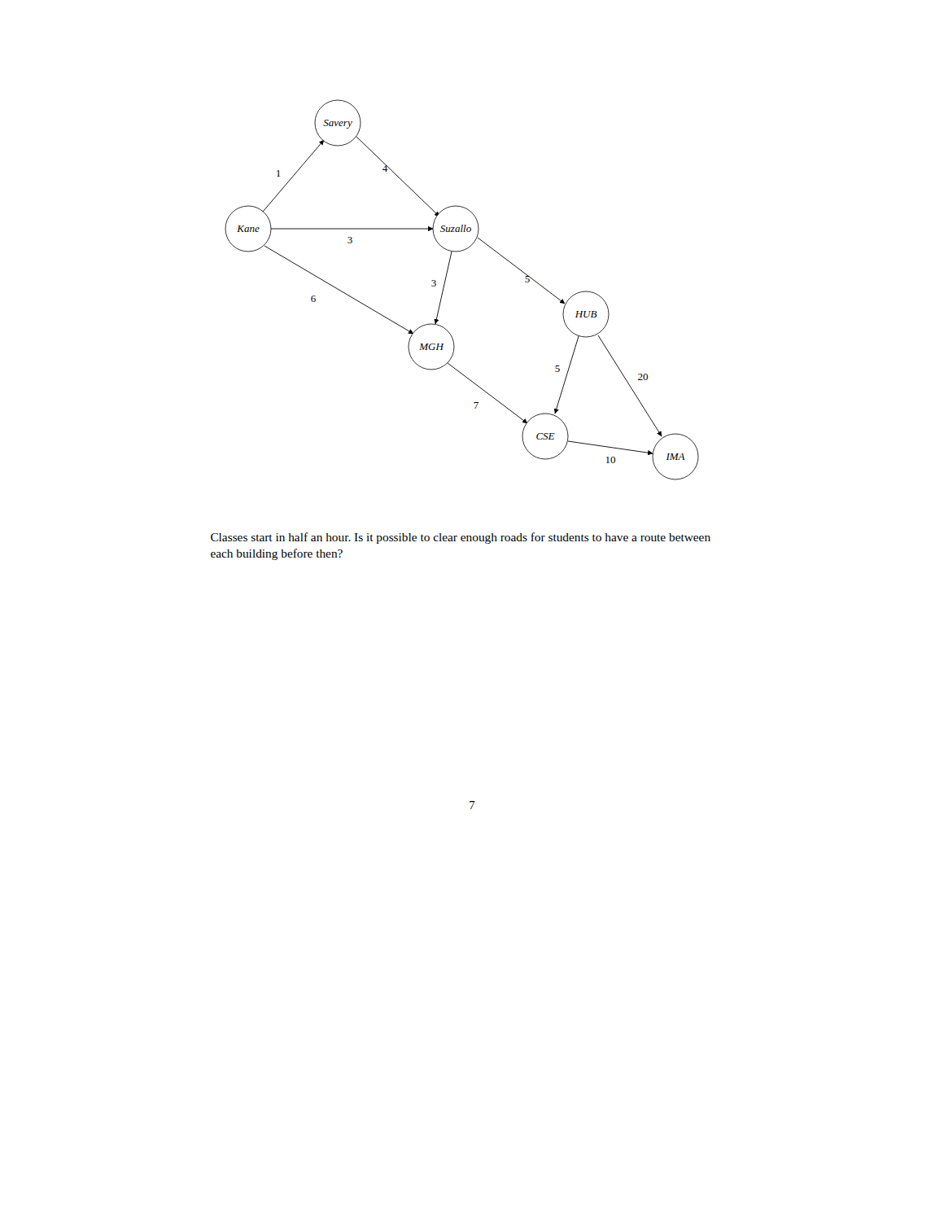Kane Savery Suzallo MGH HUB CSE IMA 1 4 3 6 3 5 7 5 20 10
Classes start in half an hour. Is it possible to clear enough roads for students to have a route between each building before then?
7